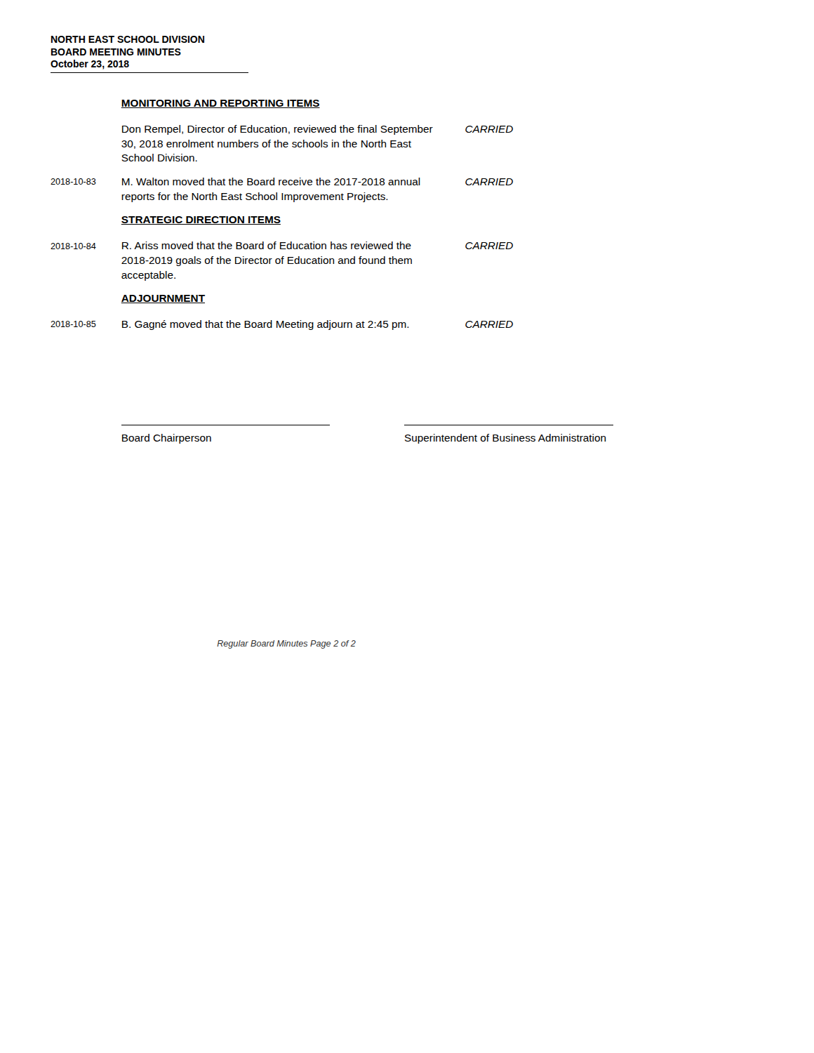NORTH EAST SCHOOL DIVISION
BOARD MEETING MINUTES
October 23, 2018
MONITORING AND REPORTING ITEMS
Don Rempel, Director of Education, reviewed the final September 30, 2018 enrolment numbers of the schools in the North East School Division.
CARRIED
2018-10-83
M. Walton moved that the Board receive the 2017-2018 annual reports for the North East School Improvement Projects.
CARRIED
STRATEGIC DIRECTION ITEMS
2018-10-84
R. Ariss moved that the Board of Education has reviewed the 2018-2019 goals of the Director of Education and found them acceptable.
CARRIED
ADJOURNMENT
2018-10-85
B. Gagné moved that the Board Meeting adjourn at 2:45 pm.
CARRIED
Board Chairperson
Superintendent of Business Administration
Regular Board Minutes Page 2 of 2